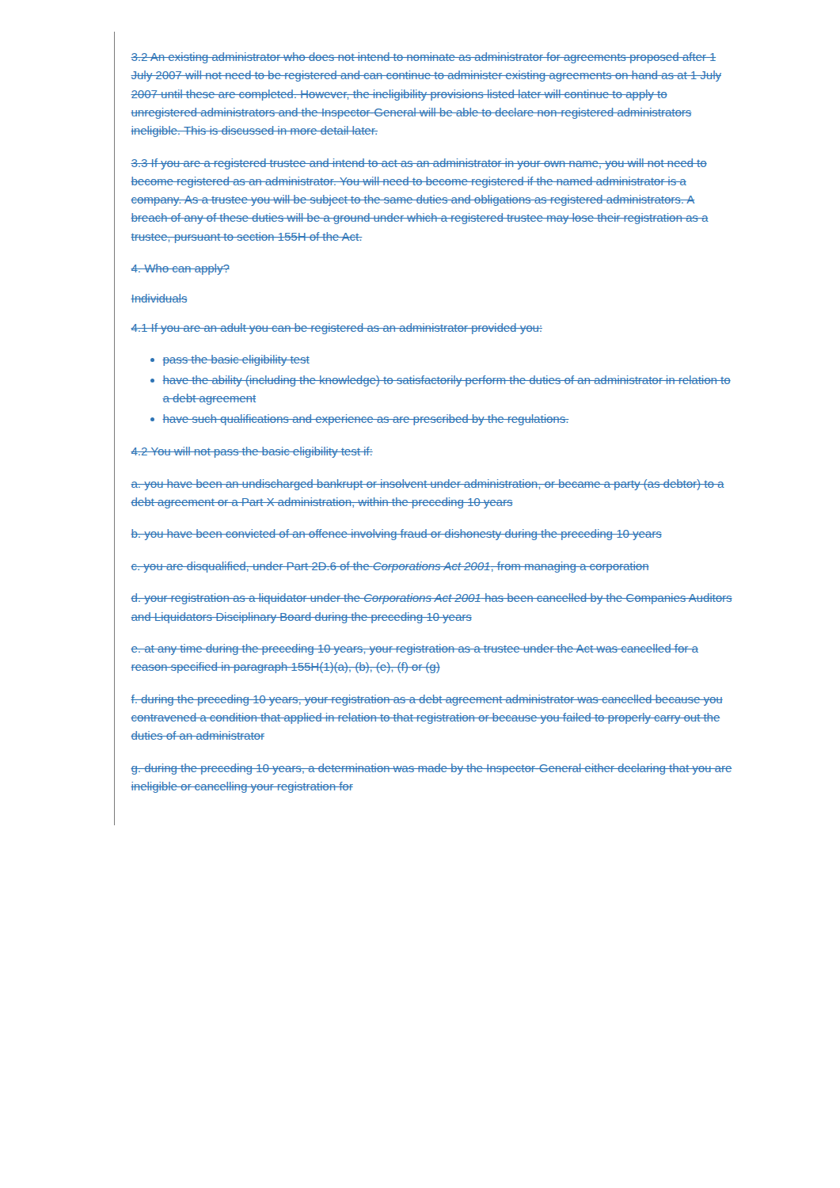3.2 An existing administrator who does not intend to nominate as administrator for agreements proposed after 1 July 2007 will not need to be registered and can continue to administer existing agreements on hand as at 1 July 2007 until these are completed. However, the ineligibility provisions listed later will continue to apply to unregistered administrators and the Inspector-General will be able to declare non-registered administrators ineligible. This is discussed in more detail later.
3.3 If you are a registered trustee and intend to act as an administrator in your own name, you will not need to become registered as an administrator. You will need to become registered if the named administrator is a company. As a trustee you will be subject to the same duties and obligations as registered administrators. A breach of any of these duties will be a ground under which a registered trustee may lose their registration as a trustee, pursuant to section 155H of the Act.
4. Who can apply?
Individuals
4.1 If you are an adult you can be registered as an administrator provided you:
pass the basic eligibility test
have the ability (including the knowledge) to satisfactorily perform the duties of an administrator in relation to a debt agreement
have such qualifications and experience as are prescribed by the regulations.
4.2 You will not pass the basic eligibility test if:
a. you have been an undischarged bankrupt or insolvent under administration, or became a party (as debtor) to a debt agreement or a Part X administration, within the preceding 10 years
b. you have been convicted of an offence involving fraud or dishonesty during the preceding 10 years
c. you are disqualified, under Part 2D.6 of the Corporations Act 2001, from managing a corporation
d. your registration as a liquidator under the Corporations Act 2001 has been cancelled by the Companies Auditors and Liquidators Disciplinary Board during the preceding 10 years
e. at any time during the preceding 10 years, your registration as a trustee under the Act was cancelled for a reason specified in paragraph 155H(1)(a), (b), (e), (f) or (g)
f. during the preceding 10 years, your registration as a debt agreement administrator was cancelled because you contravened a condition that applied in relation to that registration or because you failed to properly carry out the duties of an administrator
g. during the preceding 10 years, a determination was made by the Inspector-General either declaring that you are ineligible or cancelling your registration for